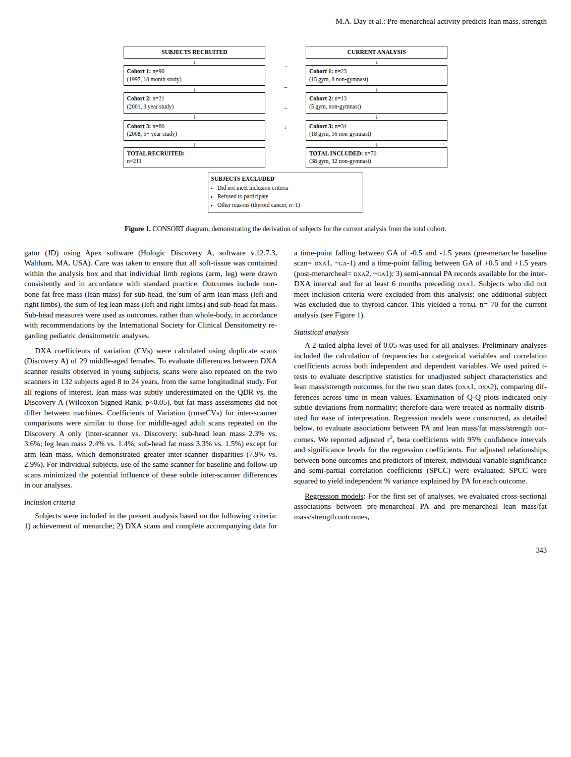M.A. Day et al.: Pre-menarcheal activity predicts lean mass, strength
| SUBJECTS RECRUITED ↓ Cohort 1: n=90 (1997, 18 month study) ↓ Cohort 2: n=21 (2001, 3 year study) ↓ Cohort 3: n=80 (2008, 5+ year study) ↓ TOTAL RECRUITED: n=211 | → → → ↓ | CURRENT ANALYSIS ↓ Cohort 1: n=23 (15 gym, 8 non-gymnast) ↓ Cohort 2: n=13 (5 gym, non-gymnast) ↓ Cohort 3: n=34 (18 gym, 16 non-gymnast) ↓ TOTAL INCLUDED: n=70 (38 gym, 32 non-gymnast) |
SUBJECTS EXCLUDED
Did not meet inclusion criteria
Refused to participate
Other reasons (thyroid cancer, n=1)
Figure 1. CONSORT diagram, demonstrating the derivation of subjects for the current analysis from the total cohort.
gator (JD) using Apex software (Hologic Discovery A, software v.12.7.3, Waltham, MA, USA). Care was taken to ensure that all soft-tissue was contained within the analysis box and that individual limb regions (arm, leg) were drawn consistently and in accordance with standard practice. Outcomes include non-bone fat free mass (lean mass) for sub-head, the sum of arm lean mass (left and right limbs), the sum of leg lean mass (left and right limbs) and sub-head fat mass. Sub-head measures were used as outcomes, rather than whole-body, in accordance with recommendations by the International Society for Clinical Densitometry regarding pediatric densitometric analyses.
DXA coefficients of variation (CVs) were calculated using duplicate scans (Discovery A) of 29 middle-aged females. To evaluate differences between DXA scanner results observed in young subjects, scans were also repeated on the two scanners in 132 subjects aged 8 to 24 years, from the same longitudinal study. For all regions of interest, lean mass was subtly underestimated on the QDR vs. the Discovery A (Wilcoxon Signed Rank, p<0.05), but fat mass assessments did not differ between machines. Coefficients of Variation (rmseCVs) for inter-scanner comparisons were similar to those for middle-aged adult scans repeated on the Discovery A only (inter-scanner vs. Discovery: sub-head lean mass 2.3% vs. 3.6%; leg lean mass 2.4% vs. 1.4%; sub-head fat mass 3.3% vs. 1.5%) except for arm lean mass, which demonstrated greater inter-scanner disparities (7.9% vs. 2.9%). For individual subjects, use of the same scanner for baseline and follow-up scans minimized the potential influence of these subtle inter-scanner differences in our analyses.
Inclusion criteria
Subjects were included in the present analysis based on the following criteria: 1) achievement of menarche; 2) DXA scans and complete accompanying data for a time-point falling between GA of -0.5 and -1.5 years (pre-menarche baseline scan= dxa1, ~ga-1) and a time-point falling between GA of +0.5 and +1.5 years (post-menarcheal= dxa2, ~ga1); 3) semi-annual PA records available for the inter-DXA interval and for at least 6 months preceding dxa1. Subjects who did not meet inclusion criteria were excluded from this analysis; one additional subject was excluded due to thyroid cancer. This yielded a total n= 70 for the current analysis (see Figure 1).
Statistical analysis
A 2-tailed alpha level of 0.05 was used for all analyses. Preliminary analyses included the calculation of frequencies for categorical variables and correlation coefficients across both independent and dependent variables. We used paired t-tests to evaluate descriptive statistics for unadjusted subject characteristics and lean mass/strength outcomes for the two scan dates (dxa1, dxa2), comparing differences across time in mean values. Examination of Q-Q plots indicated only subtle deviations from normality; therefore data were treated as normally distributed for ease of interpretation. Regression models were constructed, as detailed below, to evaluate associations between PA and lean mass/fat mass/strength outcomes. We reported adjusted r2, beta coefficients with 95% confidence intervals and significance levels for the regression coefficients. For adjusted relationships between bone outcomes and predictors of interest, individual variable significance and semi-partial correlation coefficients (SPCC) were evaluated; SPCC were squared to yield independent % variance explained by PA for each outcome.
Regression models: For the first set of analyses, we evaluated cross-sectional associations between pre-menarcheal PA and pre-menarcheal lean mass/fat mass/strength outcomes,
343